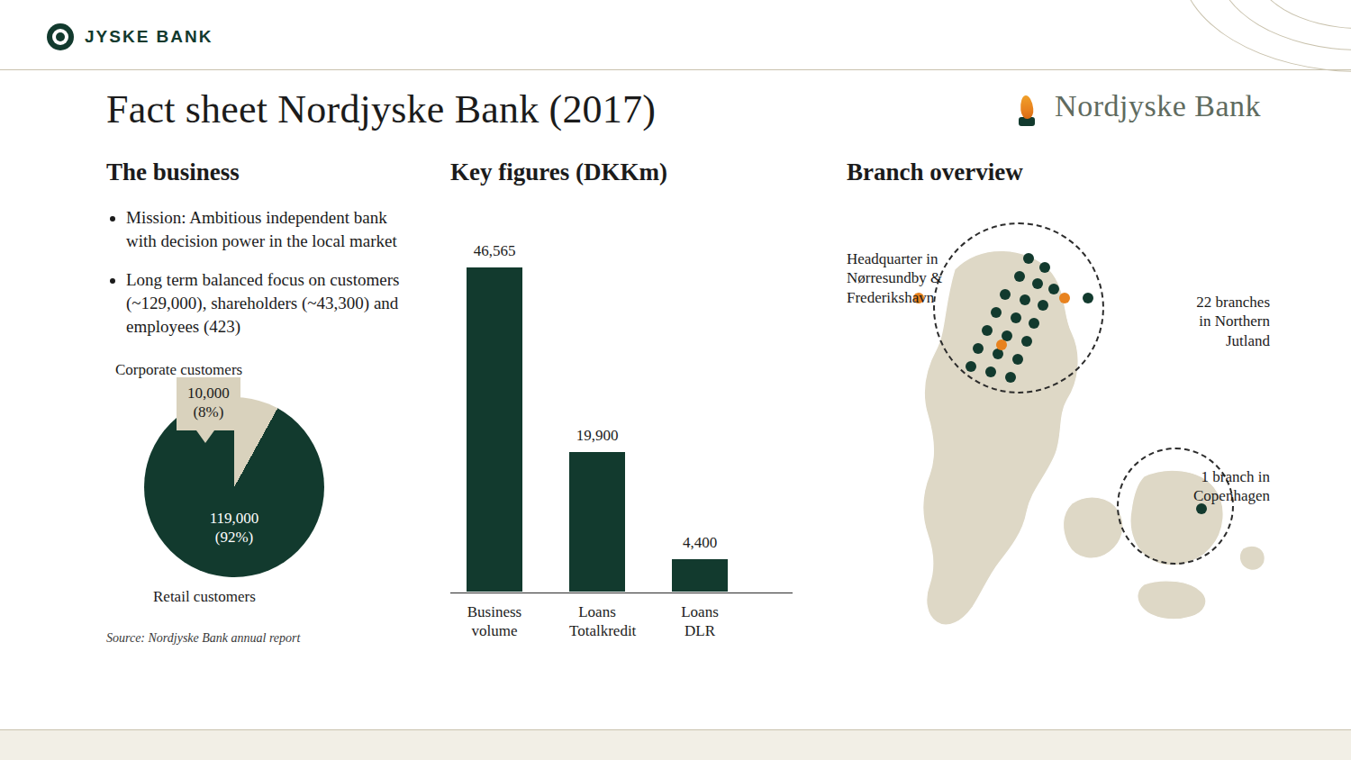JYSKE BANK
Fact sheet Nordjyske Bank (2017)
Nordjyske Bank
The business
Mission: Ambitious independent bank with decision power in the local market
Long term balanced focus on customers (~129,000), shareholders (~43,300) and employees (423)
Corporate customers
119,000
(92%)
10,000
(8%)
Retail customers
Source: Nordjyske Bank annual report
Key figures (DKKm)
46,565
19,900
4,400
Business volume
Loans Totalkredit
Loans DLR
Branch overview
Headquarter in
Nørresundby &
Frederikshavn
22 branches
in Northern
Jutland
1 branch in
Copenhagen